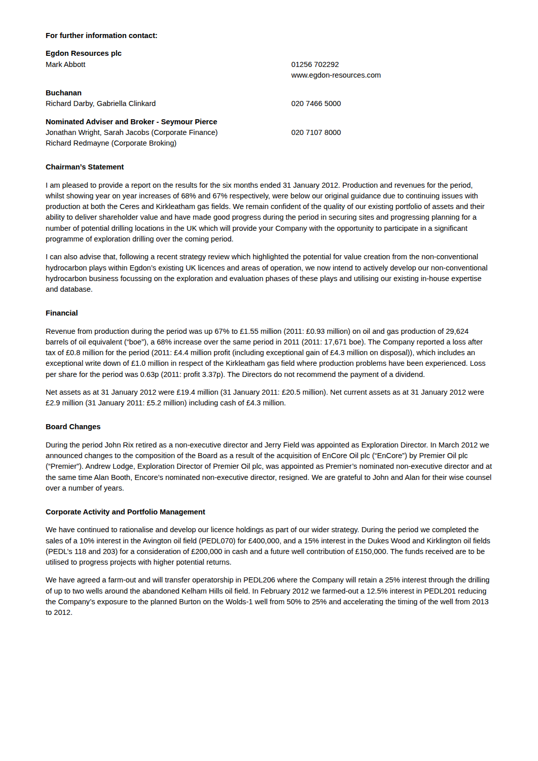For further information contact:
| Egdon Resources plc | |
| Mark Abbott | 01256 702292 |
| | www.egdon-resources.com |
| Buchanan | |
| Richard Darby, Gabriella Clinkard | 020 7466 5000 |
| Nominated Adviser and Broker - Seymour Pierce | |
| Jonathan Wright, Sarah Jacobs (Corporate Finance) | 020 7107 8000 |
| Richard Redmayne (Corporate Broking) | |
Chairman’s Statement
I am pleased to provide a report on the results for the six months ended 31 January 2012. Production and revenues for the period, whilst showing year on year increases of 68% and 67% respectively, were below our original guidance due to continuing issues with production at both the Ceres and Kirkleatham gas fields. We remain confident of the quality of our existing portfolio of assets and their ability to deliver shareholder value and have made good progress during the period in securing sites and progressing planning for a number of potential drilling locations in the UK which will provide your Company with the opportunity to participate in a significant programme of exploration drilling over the coming period.
I can also advise that, following a recent strategy review which highlighted the potential for value creation from the non-conventional hydrocarbon plays within Egdon’s existing UK licences and areas of operation, we now intend to actively develop our non-conventional hydrocarbon business focussing on the exploration and evaluation phases of these plays and utilising our existing in-house expertise and database.
Financial
Revenue from production during the period was up 67% to £1.55 million (2011: £0.93 million) on oil and gas production of 29,624 barrels of oil equivalent (“boe”), a 68% increase over the same period in 2011 (2011: 17,671 boe). The Company reported a loss after tax of £0.8 million for the period (2011: £4.4 million profit (including exceptional gain of £4.3 million on disposal)), which includes an exceptional write down of £1.0 million in respect of the Kirkleatham gas field where production problems have been experienced. Loss per share for the period was 0.63p (2011: profit 3.37p). The Directors do not recommend the payment of a dividend.
Net assets as at 31 January 2012 were £19.4 million (31 January 2011: £20.5 million). Net current assets as at 31 January 2012 were £2.9 million (31 January 2011: £5.2 million) including cash of £4.3 million.
Board Changes
During the period John Rix retired as a non-executive director and Jerry Field was appointed as Exploration Director. In March 2012 we announced changes to the composition of the Board as a result of the acquisition of EnCore Oil plc (“EnCore”) by Premier Oil plc (“Premier”). Andrew Lodge, Exploration Director of Premier Oil plc, was appointed as Premier’s nominated non-executive director and at the same time Alan Booth, Encore’s nominated non-executive director, resigned. We are grateful to John and Alan for their wise counsel over a number of years.
Corporate Activity and Portfolio Management
We have continued to rationalise and develop our licence holdings as part of our wider strategy. During the period we completed the sales of a 10% interest in the Avington oil field (PEDL070) for £400,000, and a 15% interest in the Dukes Wood and Kirklington oil fields (PEDL’s 118 and 203) for a consideration of £200,000 in cash and a future well contribution of £150,000. The funds received are to be utilised to progress projects with higher potential returns.
We have agreed a farm-out and will transfer operatorship in PEDL206 where the Company will retain a 25% interest through the drilling of up to two wells around the abandoned Kelham Hills oil field. In February 2012 we farmed-out a 12.5% interest in PEDL201 reducing the Company’s exposure to the planned Burton on the Wolds-1 well from 50% to 25% and accelerating the timing of the well from 2013 to 2012.